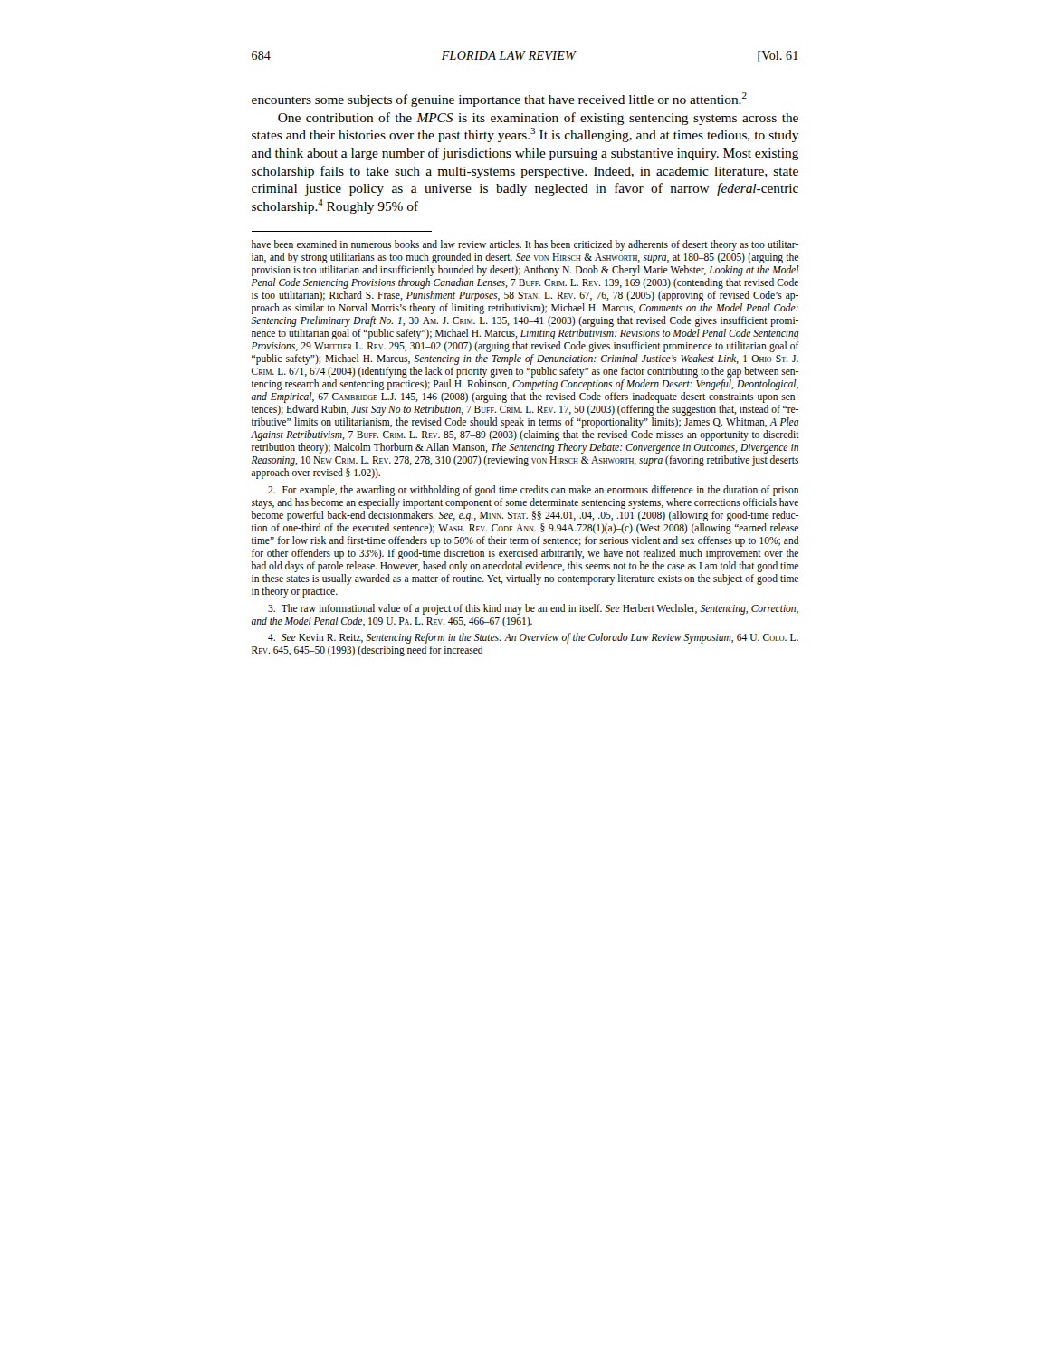684 Florida Law Review [Vol. 61
encounters some subjects of genuine importance that have received little or no attention.2
One contribution of the MPCS is its examination of existing sentencing systems across the states and their histories over the past thirty years.3 It is challenging, and at times tedious, to study and think about a large number of jurisdictions while pursuing a substantive inquiry. Most existing scholarship fails to take such a multi-systems perspective. Indeed, in academic literature, state criminal justice policy as a universe is badly neglected in favor of narrow federal-centric scholarship.4 Roughly 95% of
have been examined in numerous books and law review articles. It has been criticized by adherents of desert theory as too utilitarian, and by strong utilitarians as too much grounded in desert. See von Hirsch & Ashworth, supra, at 180–85 (2005) (arguing the provision is too utilitarian and insufficiently bounded by desert); Anthony N. Doob & Cheryl Marie Webster, Looking at the Model Penal Code Sentencing Provisions through Canadian Lenses, 7 Buff. Crim. L. Rev. 139, 169 (2003) (contending that revised Code is too utilitarian); Richard S. Frase, Punishment Purposes, 58 Stan. L. Rev. 67, 76, 78 (2005) (approving of revised Code’s approach as similar to Norval Morris’s theory of limiting retributivism); Michael H. Marcus, Comments on the Model Penal Code: Sentencing Preliminary Draft No. 1, 30 Am. J. Crim. L. 135, 140–41 (2003) (arguing that revised Code gives insufficient prominence to utilitarian goal of “public safety”); Michael H. Marcus, Limiting Retributivism: Revisions to Model Penal Code Sentencing Provisions, 29 Whittier L. Rev. 295, 301–02 (2007) (arguing that revised Code gives insufficient prominence to utilitarian goal of “public safety”); Michael H. Marcus, Sentencing in the Temple of Denunciation: Criminal Justice’s Weakest Link, 1 Ohio St. J. Crim. L. 671, 674 (2004) (identifying the lack of priority given to “public safety” as one factor contributing to the gap between sentencing research and sentencing practices); Paul H. Robinson, Competing Conceptions of Modern Desert: Vengeful, Deontological, and Empirical, 67 Cambridge L.J. 145, 146 (2008) (arguing that the revised Code offers inadequate desert constraints upon sentences); Edward Rubin, Just Say No to Retribution, 7 Buff. Crim. L. Rev. 17, 50 (2003) (offering the suggestion that, instead of “retributive” limits on utilitarianism, the revised Code should speak in terms of “proportionality” limits); James Q. Whitman, A Plea Against Retributivism, 7 Buff. Crim. L. Rev. 85, 87–89 (2003) (claiming that the revised Code misses an opportunity to discredit retribution theory); Malcolm Thorburn & Allan Manson, The Sentencing Theory Debate: Convergence in Outcomes, Divergence in Reasoning, 10 New Crim. L. Rev. 278, 278, 310 (2007) (reviewing von Hirsch & Ashworth, supra (favoring retributive just deserts approach over revised § 1.02)).
2. For example, the awarding or withholding of good time credits can make an enormous difference in the duration of prison stays, and has become an especially important component of some determinate sentencing systems, where corrections officials have become powerful back-end decisionmakers. See, e.g., Minn. Stat. §§ 244.01, .04, .05, .101 (2008) (allowing for good-time reduction of one-third of the executed sentence); Wash. Rev. Code Ann. § 9.94A.728(1)(a)–(c) (West 2008) (allowing “earned release time” for low risk and first-time offenders up to 50% of their term of sentence; for serious violent and sex offenses up to 10%; and for other offenders up to 33%). If good-time discretion is exercised arbitrarily, we have not realized much improvement over the bad old days of parole release. However, based only on anecdotal evidence, this seems not to be the case as I am told that good time in these states is usually awarded as a matter of routine. Yet, virtually no contemporary literature exists on the subject of good time in theory or practice.
3. The raw informational value of a project of this kind may be an end in itself. See Herbert Wechsler, Sentencing, Correction, and the Model Penal Code, 109 U. Pa. L. Rev. 465, 466–67 (1961).
4. See Kevin R. Reitz, Sentencing Reform in the States: An Overview of the Colorado Law Review Symposium, 64 U. Colo. L. Rev. 645, 645–50 (1993) (describing need for increased